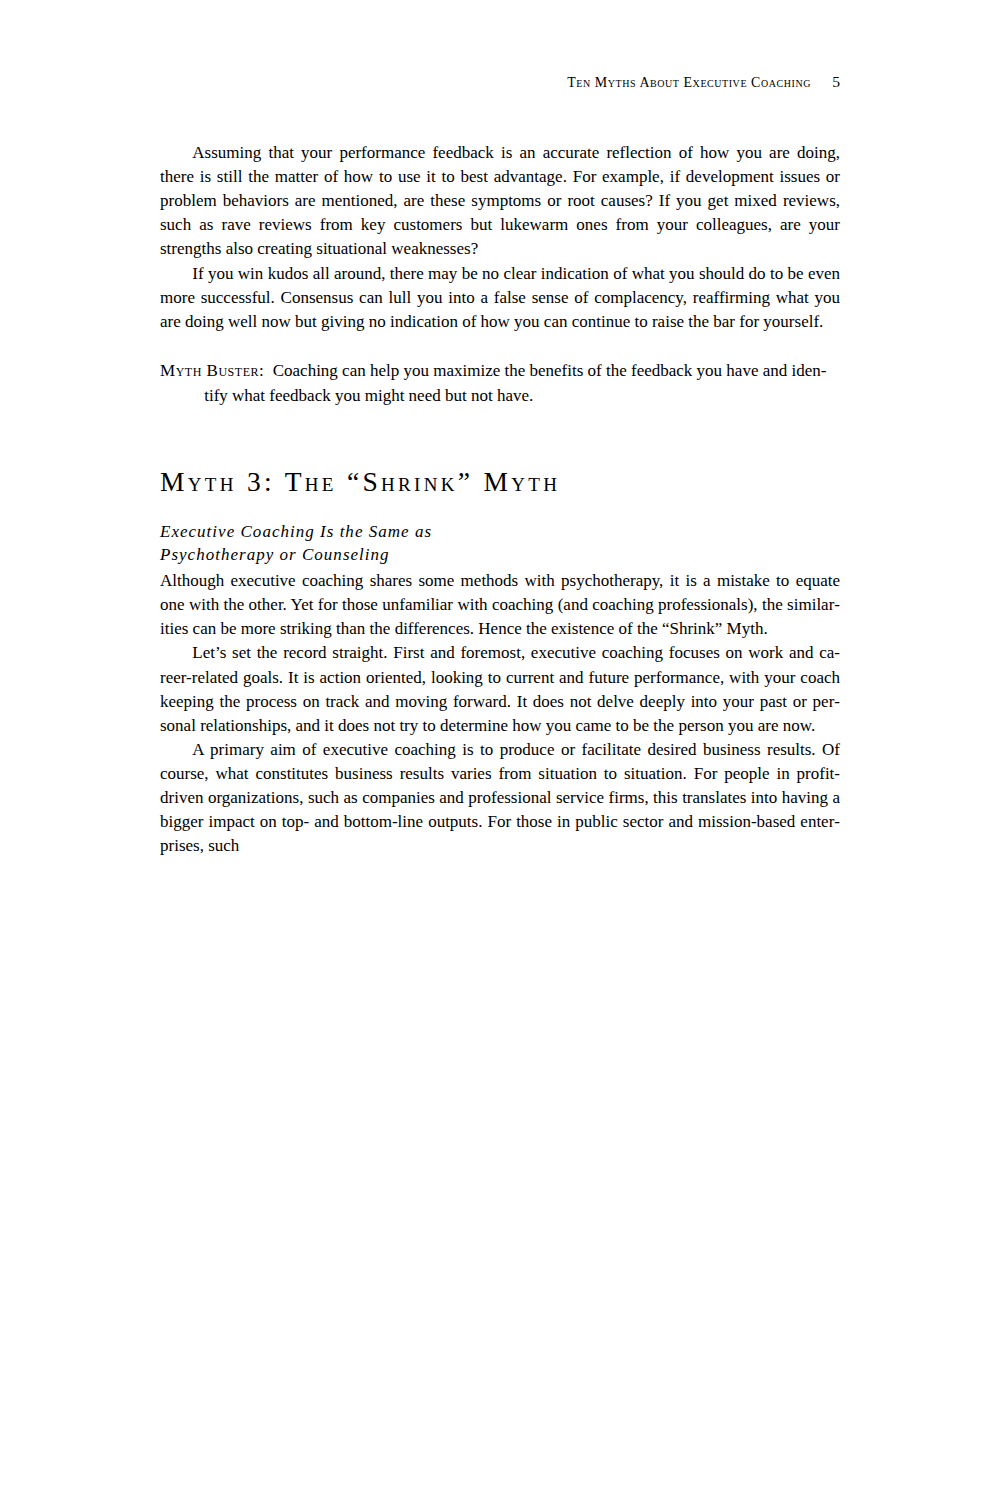Ten Myths About Executive Coaching 5
Assuming that your performance feedback is an accurate reflection of how you are doing, there is still the matter of how to use it to best advantage. For example, if development issues or problem behaviors are mentioned, are these symptoms or root causes? If you get mixed reviews, such as rave reviews from key customers but lukewarm ones from your colleagues, are your strengths also creating situational weaknesses?
If you win kudos all around, there may be no clear indication of what you should do to be even more successful. Consensus can lull you into a false sense of complacency, reaffirming what you are doing well now but giving no indication of how you can continue to raise the bar for yourself.
Myth Buster: Coaching can help you maximize the benefits of the feedback you have and identify what feedback you might need but not have.
Myth 3: The “Shrink” Myth
Executive Coaching Is the Same as
Psychotherapy or Counseling
Although executive coaching shares some methods with psychotherapy, it is a mistake to equate one with the other. Yet for those unfamiliar with coaching (and coaching professionals), the similarities can be more striking than the differences. Hence the existence of the “Shrink” Myth.
Let’s set the record straight. First and foremost, executive coaching focuses on work and career-related goals. It is action oriented, looking to current and future performance, with your coach keeping the process on track and moving forward. It does not delve deeply into your past or personal relationships, and it does not try to determine how you came to be the person you are now.
A primary aim of executive coaching is to produce or facilitate desired business results. Of course, what constitutes business results varies from situation to situation. For people in profit-driven organizations, such as companies and professional service firms, this translates into having a bigger impact on top- and bottom-line outputs. For those in public sector and mission-based enterprises, such